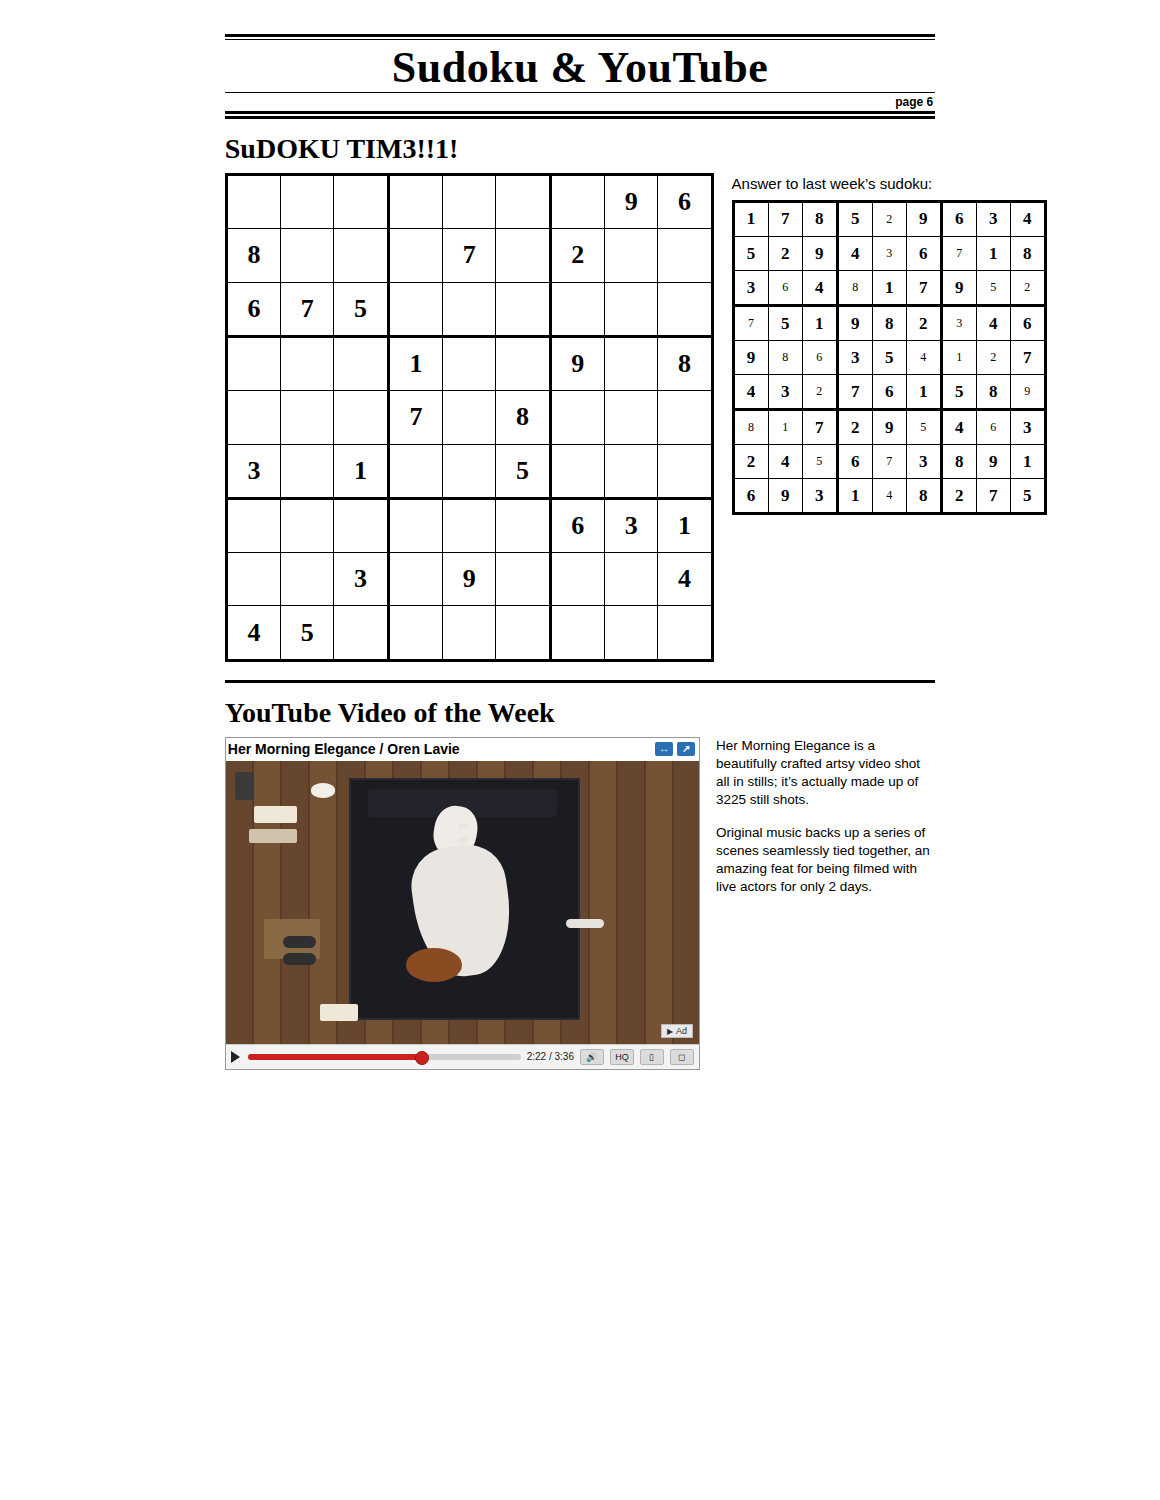Sudoku & YouTube
page 6
SuDOKU TIM3!!1!
| | | | | | | | 9 | 6 |
| 8 | | | | 7 | | 2 | | |
| 6 | 7 | 5 | | | | | | |
| | | | 1 | | | 9 | | 8 |
| | | | 7 | | 8 | | | |
| 3 | | 1 | | | 5 | | | |
| | | | | | | 6 | 3 | 1 |
| | | 3 | | 9 | | | | 4 |
| 4 | 5 | | | | | | | |
Answer to last week’s sudoku:
| 1 | 7 | 8 | 5 | 2 | 9 | 6 | 3 | 4 |
| 5 | 2 | 9 | 4 | 3 | 6 | 7 | 1 | 8 |
| 3 | 6 | 4 | 8 | 1 | 7 | 9 | 5 | 2 |
| 7 | 5 | 1 | 9 | 8 | 2 | 3 | 4 | 6 |
| 9 | 8 | 6 | 3 | 5 | 4 | 1 | 2 | 7 |
| 4 | 3 | 2 | 7 | 6 | 1 | 5 | 8 | 9 |
| 8 | 1 | 7 | 2 | 9 | 5 | 4 | 6 | 3 |
| 2 | 4 | 5 | 6 | 7 | 3 | 8 | 9 | 1 |
| 6 | 9 | 3 | 1 | 4 | 8 | 2 | 7 | 5 |
YouTube Video of the Week
Her Morning Elegance / Oren Lavie ↔ ↗
Ad
2:22 / 3:36 🔊 HQ ▯ ◻
Her Morning Elegance is a beautifully crafted artsy video shot all in stills; it’s actually made up of 3225 still shots.
Original music backs up a series of scenes seamlessly tied together, an amazing feat for being filmed with live actors for only 2 days.